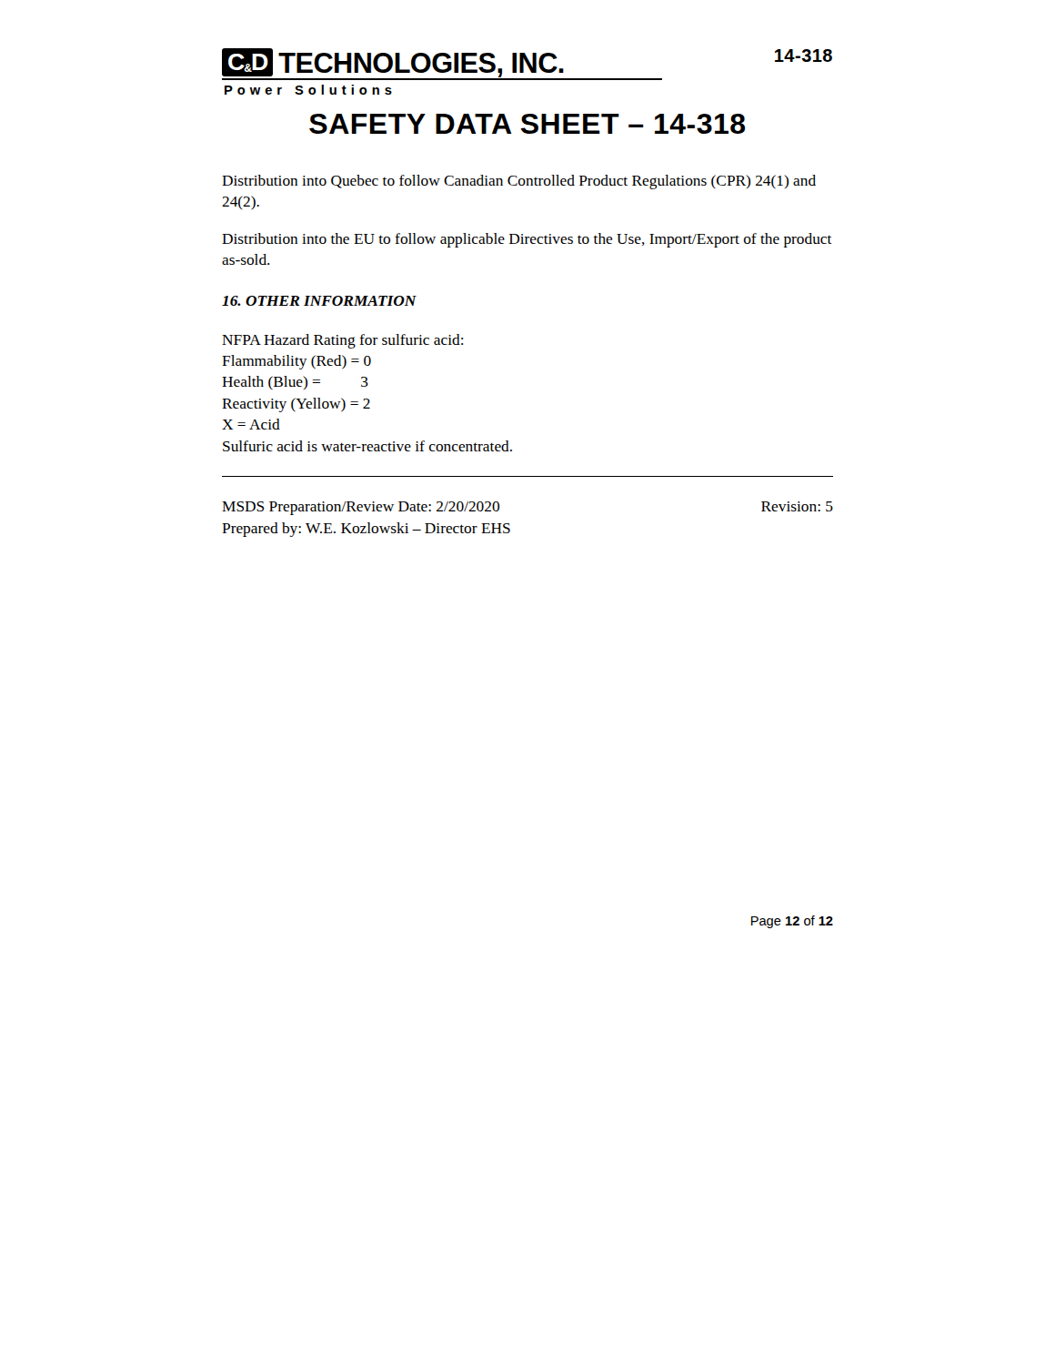14-318
C&D TECHNOLOGIES, INC.
Power Solutions
SAFETY DATA SHEET – 14-318
Distribution into Quebec to follow Canadian Controlled Product Regulations (CPR) 24(1) and 24(2).
Distribution into the EU to follow applicable Directives to the Use, Import/Export of the product as-sold.
16. OTHER INFORMATION
NFPA Hazard Rating for sulfuric acid:
Flammability (Red) = 0
Health (Blue) = 3
Reactivity (Yellow) = 2
X = Acid
Sulfuric acid is water-reactive if concentrated.
MSDS Preparation/Review Date: 2/20/2020 Prepared by: W.E. Kozlowski – Director EHS
Revision: 5
Page 12 of 12